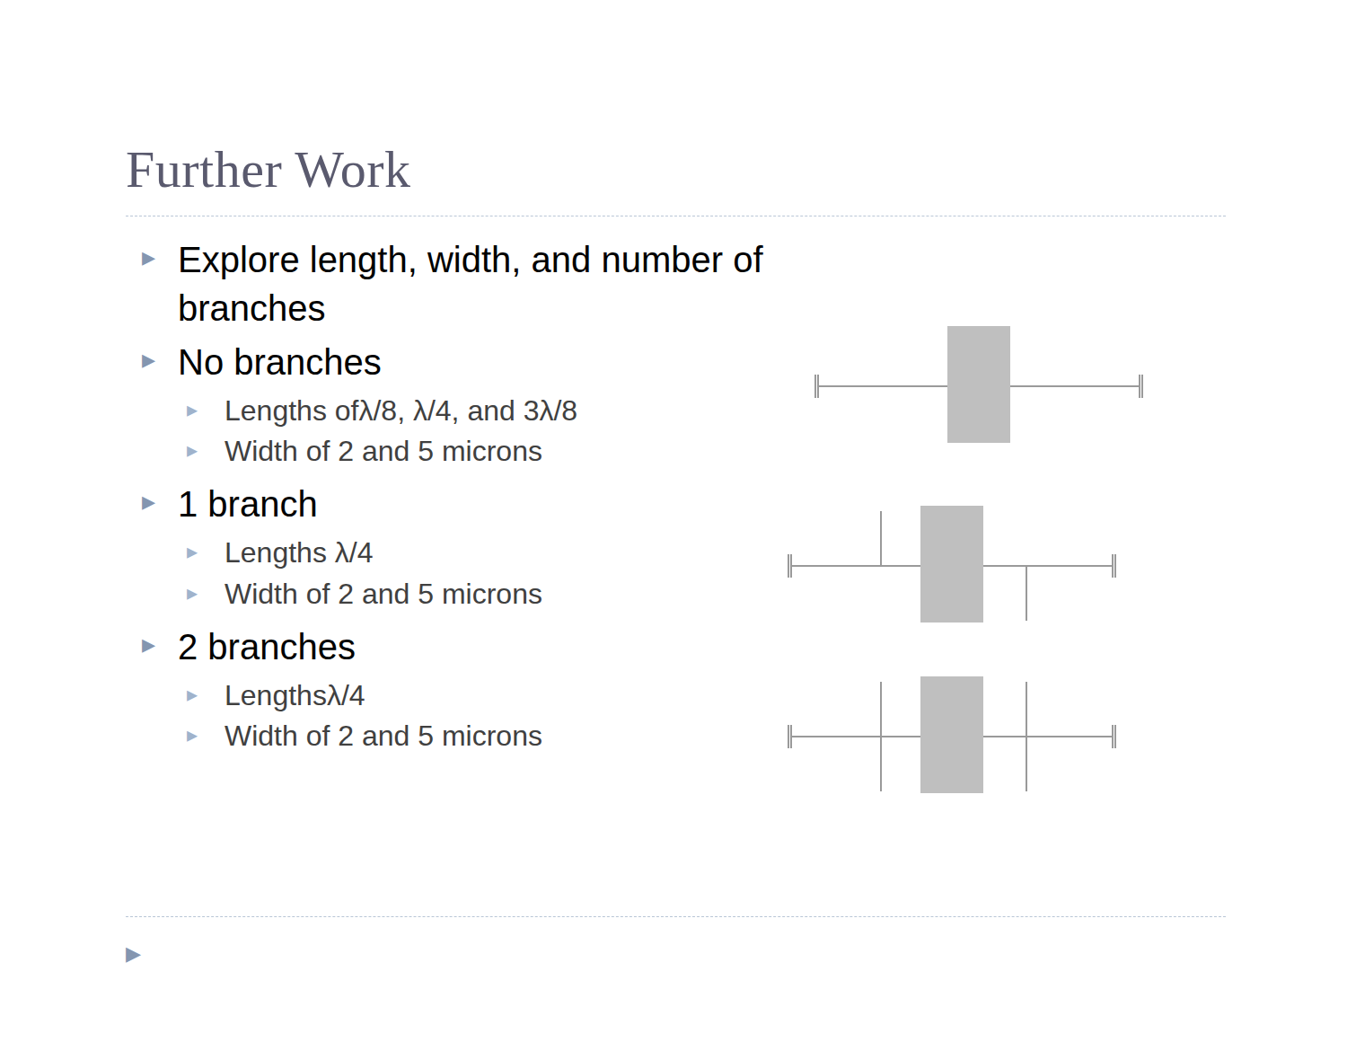Further Work
Explore length, width, and number of branches
No branches
Lengths ofλ/8, λ/4, and 3λ/8
Width of 2 and 5 microns
1 branch
Lengths λ/4
Width of 2 and 5 microns
2 branches
Lengthsλ/4
Width of 2 and 5 microns
▸